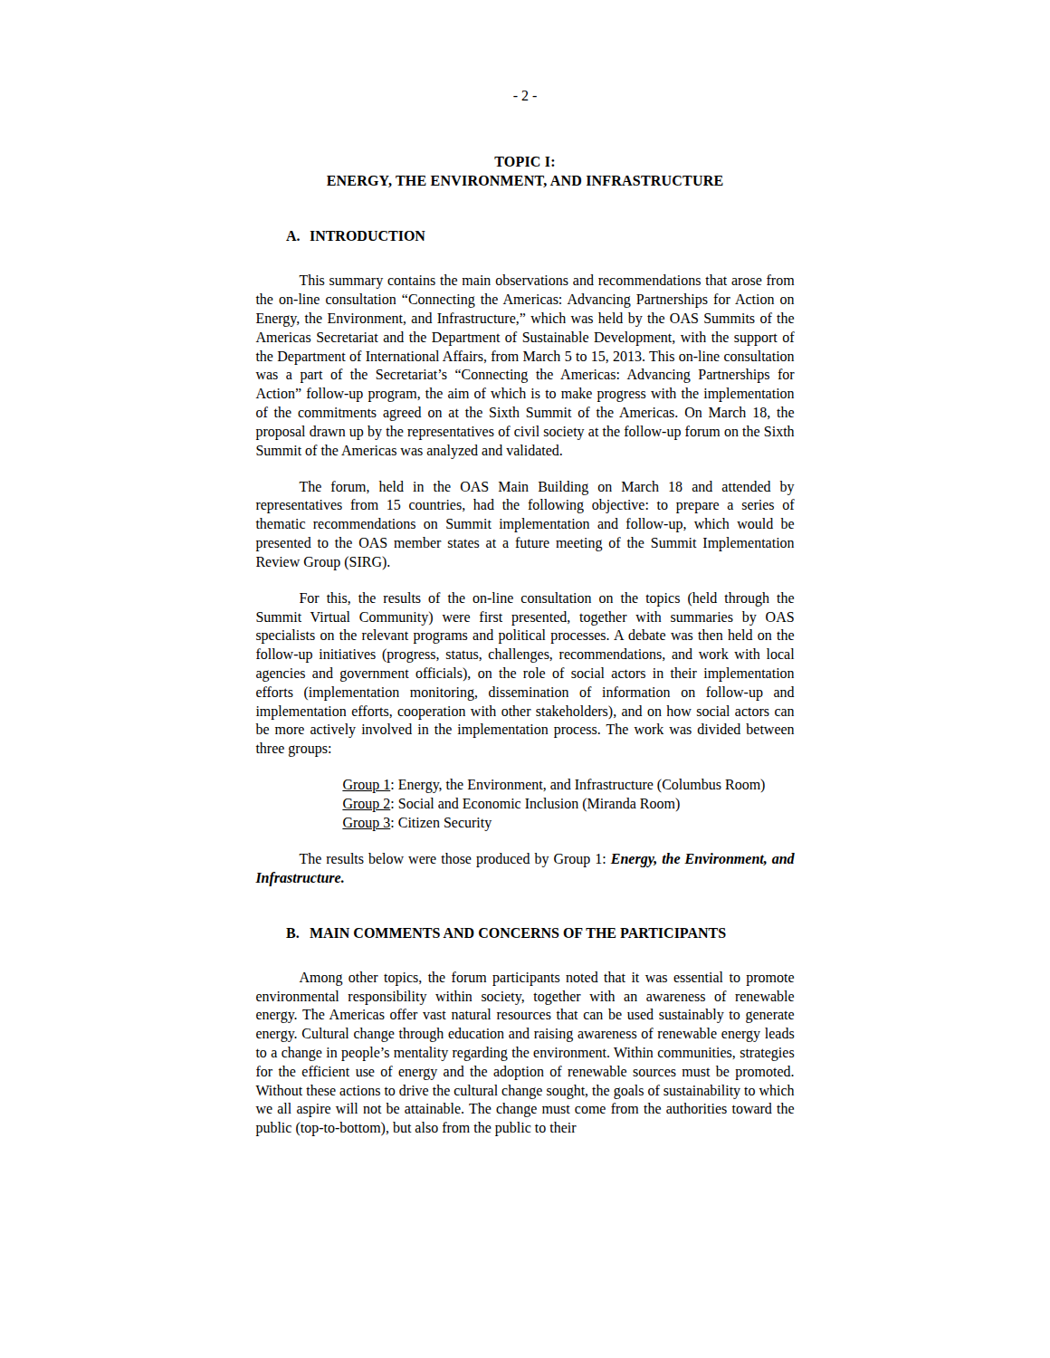- 2 -
TOPIC I:ENERGY, THE ENVIRONMENT, AND INFRASTRUCTURE
A. INTRODUCTION
This summary contains the main observations and recommendations that arose from the on-line consultation “Connecting the Americas: Advancing Partnerships for Action on Energy, the Environment, and Infrastructure,” which was held by the OAS Summits of the Americas Secretariat and the Department of Sustainable Development, with the support of the Department of International Affairs, from March 5 to 15, 2013. This on-line consultation was a part of the Secretariat’s “Connecting the Americas: Advancing Partnerships for Action” follow-up program, the aim of which is to make progress with the implementation of the commitments agreed on at the Sixth Summit of the Americas. On March 18, the proposal drawn up by the representatives of civil society at the follow-up forum on the Sixth Summit of the Americas was analyzed and validated.
The forum, held in the OAS Main Building on March 18 and attended by representatives from 15 countries, had the following objective: to prepare a series of thematic recommendations on Summit implementation and follow-up, which would be presented to the OAS member states at a future meeting of the Summit Implementation Review Group (SIRG).
For this, the results of the on-line consultation on the topics (held through the Summit Virtual Community) were first presented, together with summaries by OAS specialists on the relevant programs and political processes. A debate was then held on the follow-up initiatives (progress, status, challenges, recommendations, and work with local agencies and government officials), on the role of social actors in their implementation efforts (implementation monitoring, dissemination of information on follow-up and implementation efforts, cooperation with other stakeholders), and on how social actors can be more actively involved in the implementation process. The work was divided between three groups:
Group 1: Energy, the Environment, and Infrastructure (Columbus Room)
Group 2: Social and Economic Inclusion (Miranda Room)
Group 3: Citizen Security
The results below were those produced by Group 1: Energy, the Environment, and Infrastructure.
B. MAIN COMMENTS AND CONCERNS OF THE PARTICIPANTS
Among other topics, the forum participants noted that it was essential to promote environmental responsibility within society, together with an awareness of renewable energy. The Americas offer vast natural resources that can be used sustainably to generate energy. Cultural change through education and raising awareness of renewable energy leads to a change in people’s mentality regarding the environment. Within communities, strategies for the efficient use of energy and the adoption of renewable sources must be promoted. Without these actions to drive the cultural change sought, the goals of sustainability to which we all aspire will not be attainable. The change must come from the authorities toward the public (top-to-bottom), but also from the public to their